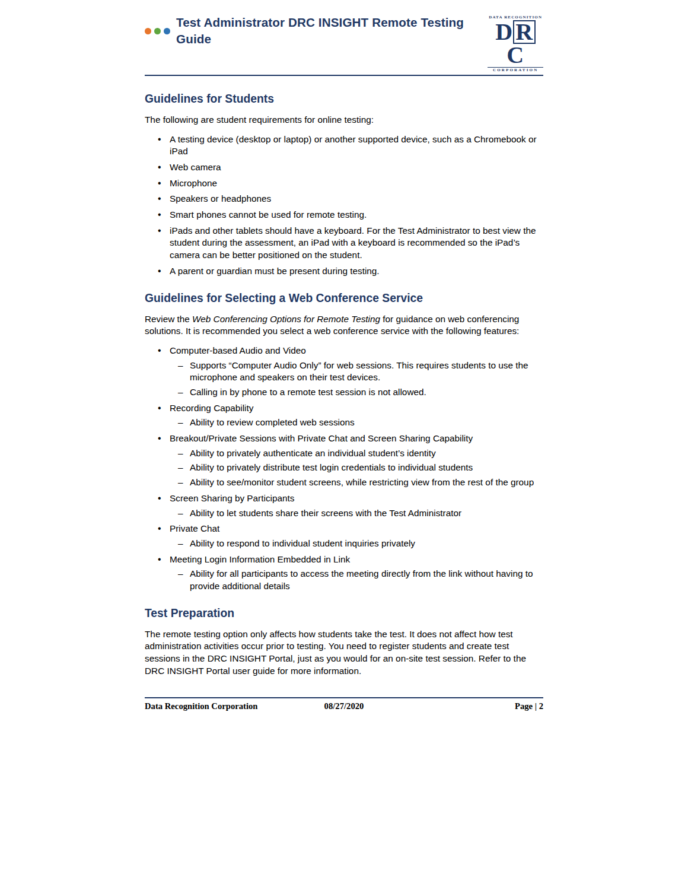Test Administrator DRC INSIGHT Remote Testing Guide
DATA RECOGNITION
DRC
CORPORATION
Guidelines for Students
The following are student requirements for online testing:
A testing device (desktop or laptop) or another supported device, such as a Chromebook or iPad
Web camera
Microphone
Speakers or headphones
Smart phones cannot be used for remote testing.
iPads and other tablets should have a keyboard. For the Test Administrator to best view the student during the assessment, an iPad with a keyboard is recommended so the iPad’s camera can be better positioned on the student.
A parent or guardian must be present during testing.
Guidelines for Selecting a Web Conference Service
Review the Web Conferencing Options for Remote Testing for guidance on web conferencing solutions. It is recommended you select a web conference service with the following features:
Computer-based Audio and Video
Supports “Computer Audio Only” for web sessions. This requires students to use the microphone and speakers on their test devices.
Calling in by phone to a remote test session is not allowed.
Recording Capability
Ability to review completed web sessions
Breakout/Private Sessions with Private Chat and Screen Sharing Capability
Ability to privately authenticate an individual student’s identity
Ability to privately distribute test login credentials to individual students
Ability to see/monitor student screens, while restricting view from the rest of the group
Screen Sharing by Participants
Ability to let students share their screens with the Test Administrator
Private Chat
Ability to respond to individual student inquiries privately
Meeting Login Information Embedded in Link
Ability for all participants to access the meeting directly from the link without having to provide additional details
Test Preparation
The remote testing option only affects how students take the test. It does not affect how test administration activities occur prior to testing. You need to register students and create test sessions in the DRC INSIGHT Portal, just as you would for an on-site test session. Refer to the DRC INSIGHT Portal user guide for more information.
Data Recognition Corporation
08/27/2020
Page | 2